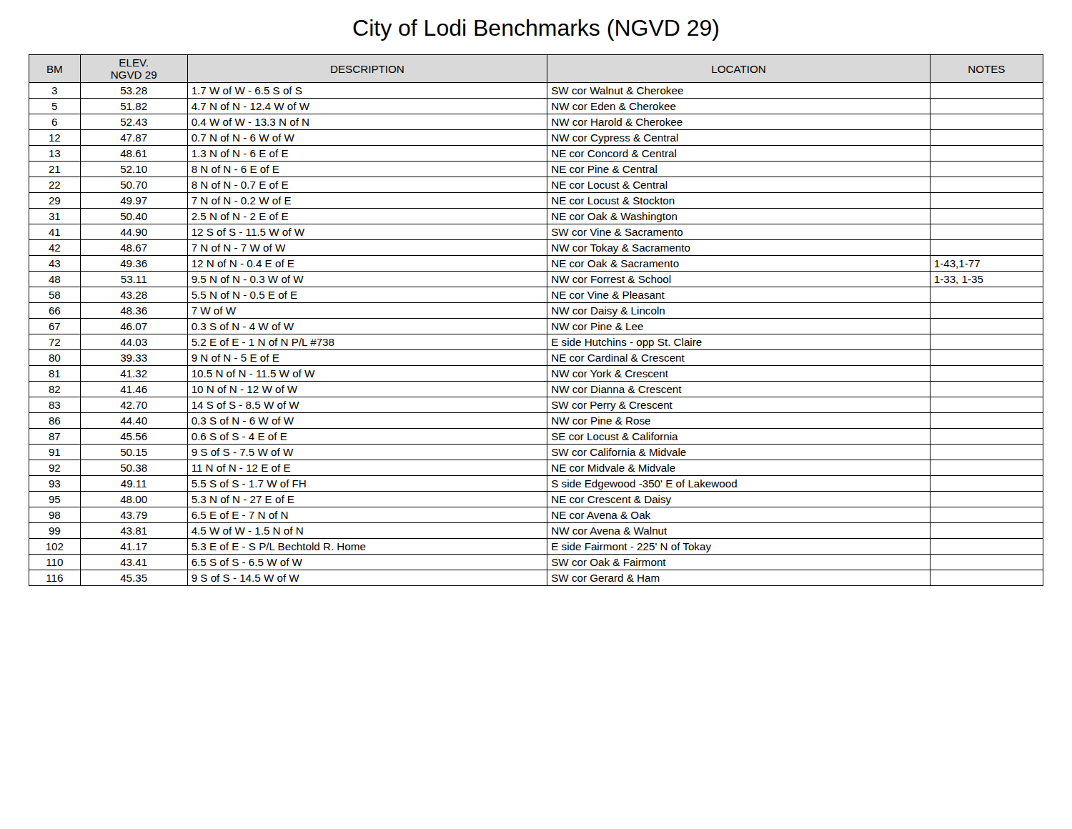City of Lodi Benchmarks (NGVD 29)
| BM | ELEV. NGVD 29 | DESCRIPTION | LOCATION | NOTES |
| --- | --- | --- | --- | --- |
| 3 | 53.28 | 1.7 W of W - 6.5 S of S | SW cor Walnut & Cherokee | |
| 5 | 51.82 | 4.7 N of N - 12.4 W of W | NW cor Eden & Cherokee | |
| 6 | 52.43 | 0.4 W of W - 13.3 N of N | NW cor Harold & Cherokee | |
| 12 | 47.87 | 0.7 N of N - 6 W of W | NW cor Cypress & Central | |
| 13 | 48.61 | 1.3 N of N - 6 E of E | NE cor Concord & Central | |
| 21 | 52.10 | 8 N of N - 6 E of E | NE cor Pine & Central | |
| 22 | 50.70 | 8 N of N - 0.7 E of E | NE cor Locust & Central | |
| 29 | 49.97 | 7 N of N - 0.2 W of E | NE cor Locust & Stockton | |
| 31 | 50.40 | 2.5 N of N - 2 E of E | NE cor Oak & Washington | |
| 41 | 44.90 | 12 S of S - 11.5 W of W | SW cor Vine & Sacramento | |
| 42 | 48.67 | 7 N of N - 7 W of W | NW cor Tokay & Sacramento | |
| 43 | 49.36 | 12 N of N - 0.4 E of E | NE cor Oak & Sacramento | 1-43,1-77 |
| 48 | 53.11 | 9.5 N of N - 0.3 W of W | NW cor Forrest & School | 1-33, 1-35 |
| 58 | 43.28 | 5.5 N of N - 0.5 E of E | NE cor Vine & Pleasant | |
| 66 | 48.36 | 7 W of W | NW cor Daisy & Lincoln | |
| 67 | 46.07 | 0.3 S of N - 4 W of W | NW cor Pine & Lee | |
| 72 | 44.03 | 5.2 E of E - 1 N of N P/L #738 | E side Hutchins - opp St. Claire | |
| 80 | 39.33 | 9 N of N - 5 E of E | NE cor Cardinal & Crescent | |
| 81 | 41.32 | 10.5 N of N - 11.5 W of W | NW cor York & Crescent | |
| 82 | 41.46 | 10 N of N - 12 W of W | NW cor Dianna & Crescent | |
| 83 | 42.70 | 14 S of S - 8.5 W of W | SW cor Perry & Crescent | |
| 86 | 44.40 | 0.3 S of N - 6 W of W | NW cor Pine & Rose | |
| 87 | 45.56 | 0.6 S of S - 4 E of E | SE cor Locust & California | |
| 91 | 50.15 | 9 S of S - 7.5 W of W | SW cor California & Midvale | |
| 92 | 50.38 | 11 N of N - 12 E of E | NE cor Midvale & Midvale | |
| 93 | 49.11 | 5.5 S of S - 1.7 W of FH | S side Edgewood -350' E of Lakewood | |
| 95 | 48.00 | 5.3 N of N - 27 E of E | NE cor Crescent & Daisy | |
| 98 | 43.79 | 6.5 E of E - 7 N of N | NE cor Avena & Oak | |
| 99 | 43.81 | 4.5 W of W - 1.5 N of N | NW cor Avena & Walnut | |
| 102 | 41.17 | 5.3 E of E - S P/L Bechtold R. Home | E side Fairmont - 225' N of Tokay | |
| 110 | 43.41 | 6.5 S of S - 6.5 W of W | SW cor Oak & Fairmont | |
| 116 | 45.35 | 9 S of S - 14.5 W of W | SW cor Gerard & Ham | |